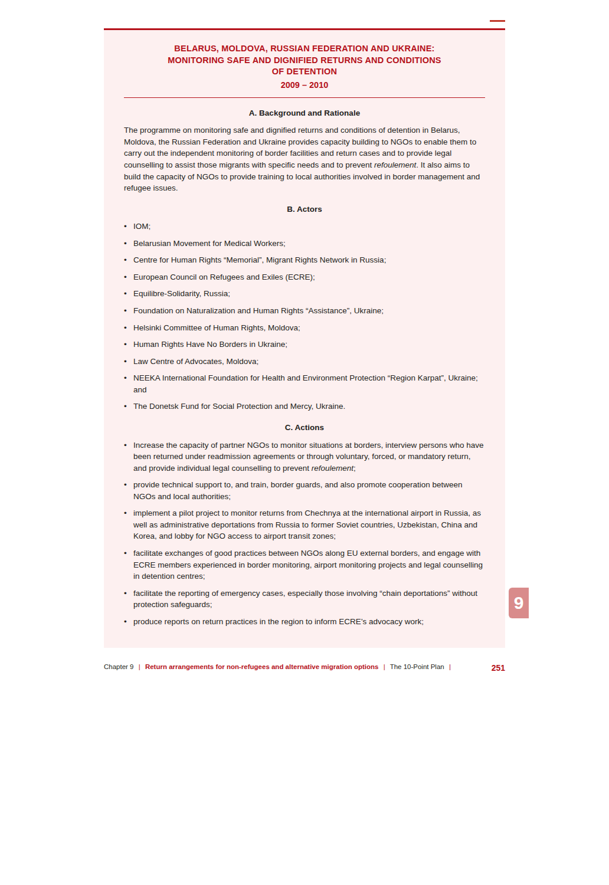Belarus, Moldova, Russian Federation and Ukraine:
Monitoring safe and dignified returns and conditions
of detention
2009 – 2010
A. Background and Rationale
The programme on monitoring safe and dignified returns and conditions of detention in Belarus, Moldova, the Russian Federation and Ukraine provides capacity building to NGOs to enable them to carry out the independent monitoring of border facilities and return cases and to provide legal counselling to assist those migrants with specific needs and to prevent refoulement. It also aims to build the capacity of NGOs to provide training to local authorities involved in border management and refugee issues.
B. Actors
IOM;
Belarusian Movement for Medical Workers;
Centre for Human Rights “Memorial”, Migrant Rights Network in Russia;
European Council on Refugees and Exiles (ECRE);
Equilibre-Solidarity, Russia;
Foundation on Naturalization and Human Rights “Assistance”, Ukraine;
Helsinki Committee of Human Rights, Moldova;
Human Rights Have No Borders in Ukraine;
Law Centre of Advocates, Moldova;
NEEKA International Foundation for Health and Environment Protection “Region Karpat”, Ukraine; and
The Donetsk Fund for Social Protection and Mercy, Ukraine.
C. Actions
Increase the capacity of partner NGOs to monitor situations at borders, interview persons who have been returned under readmission agreements or through voluntary, forced, or mandatory return, and provide individual legal counselling to prevent refoulement;
provide technical support to, and train, border guards, and also promote cooperation between NGOs and local authorities;
implement a pilot project to monitor returns from Chechnya at the international airport in Russia, as well as administrative deportations from Russia to former Soviet countries, Uzbekistan, China and Korea, and lobby for NGO access to airport transit zones;
facilitate exchanges of good practices between NGOs along EU external borders, and engage with ECRE members experienced in border monitoring, airport monitoring projects and legal counselling in detention centres;
facilitate the reporting of emergency cases, especially those involving “chain deportations” without protection safeguards;
produce reports on return practices in the region to inform ECRE’s advocacy work;
9
251 Chapter 9 | Return arrangements for non-refugees and alternative migration options | The 10-Point Plan |